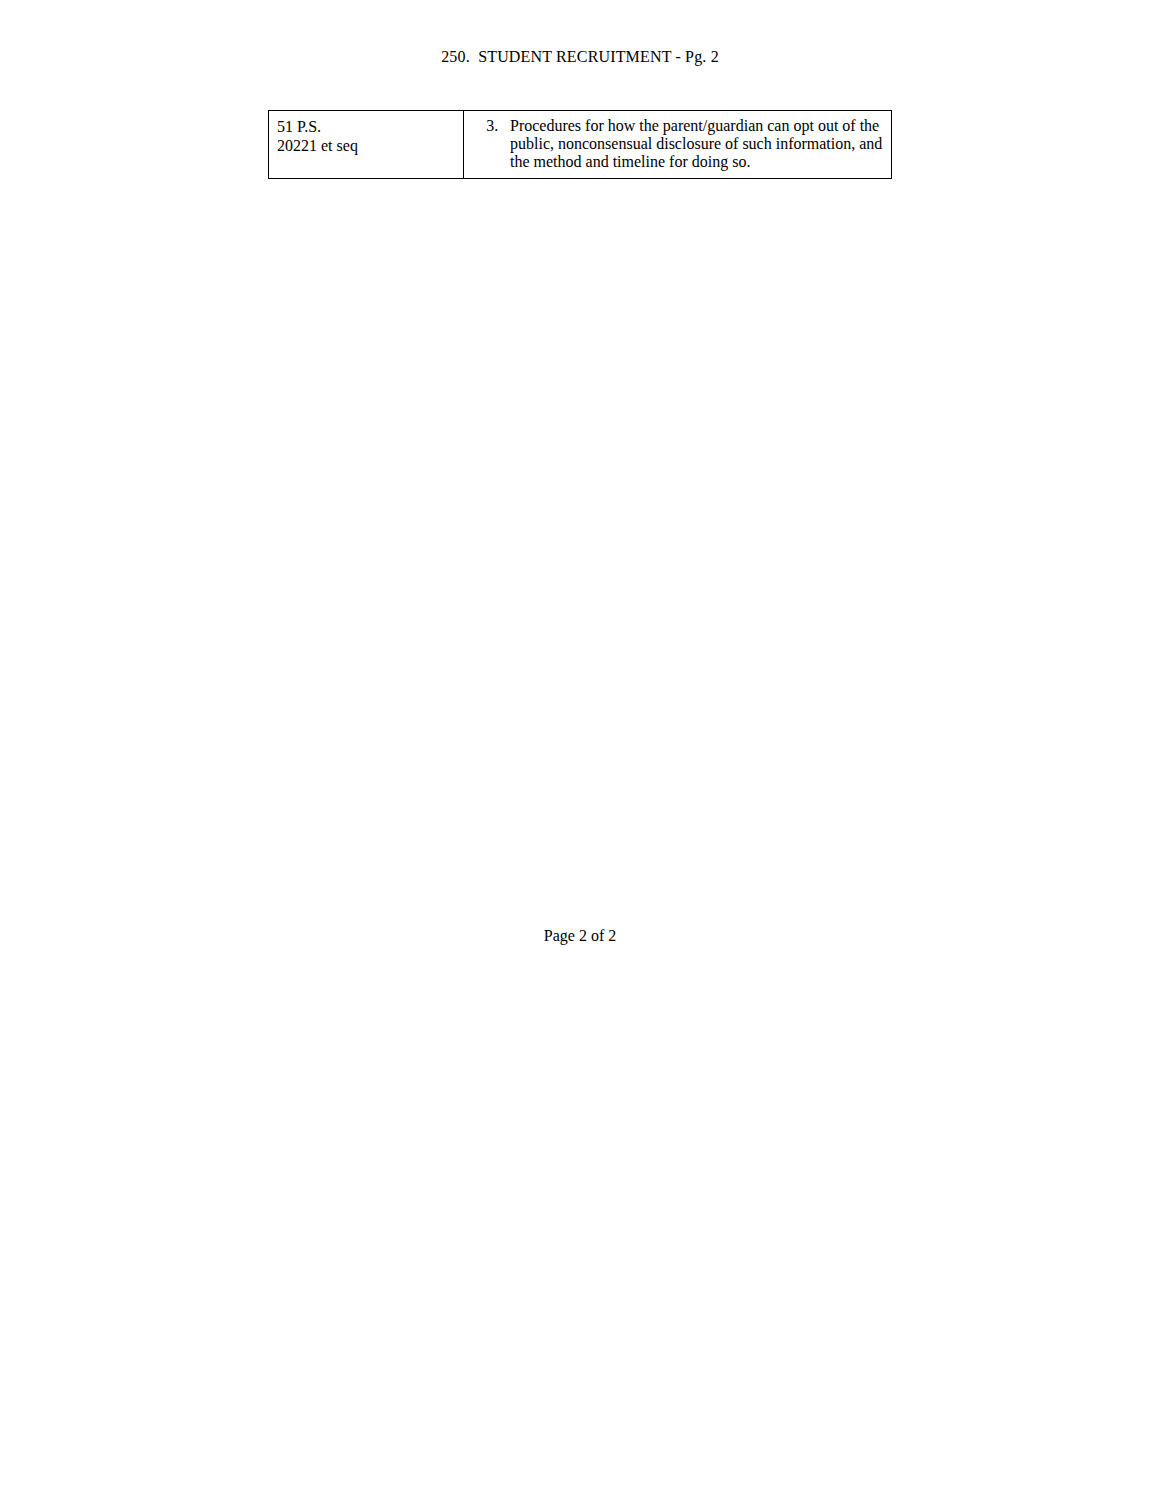250. STUDENT RECRUITMENT - Pg. 2
| 51 P.S. 20221 et seq | Procedures for how the parent/guardian can opt out of the public, nonconsensual disclosure of such information, and the method and timeline for doing so. |
Page 2 of 2